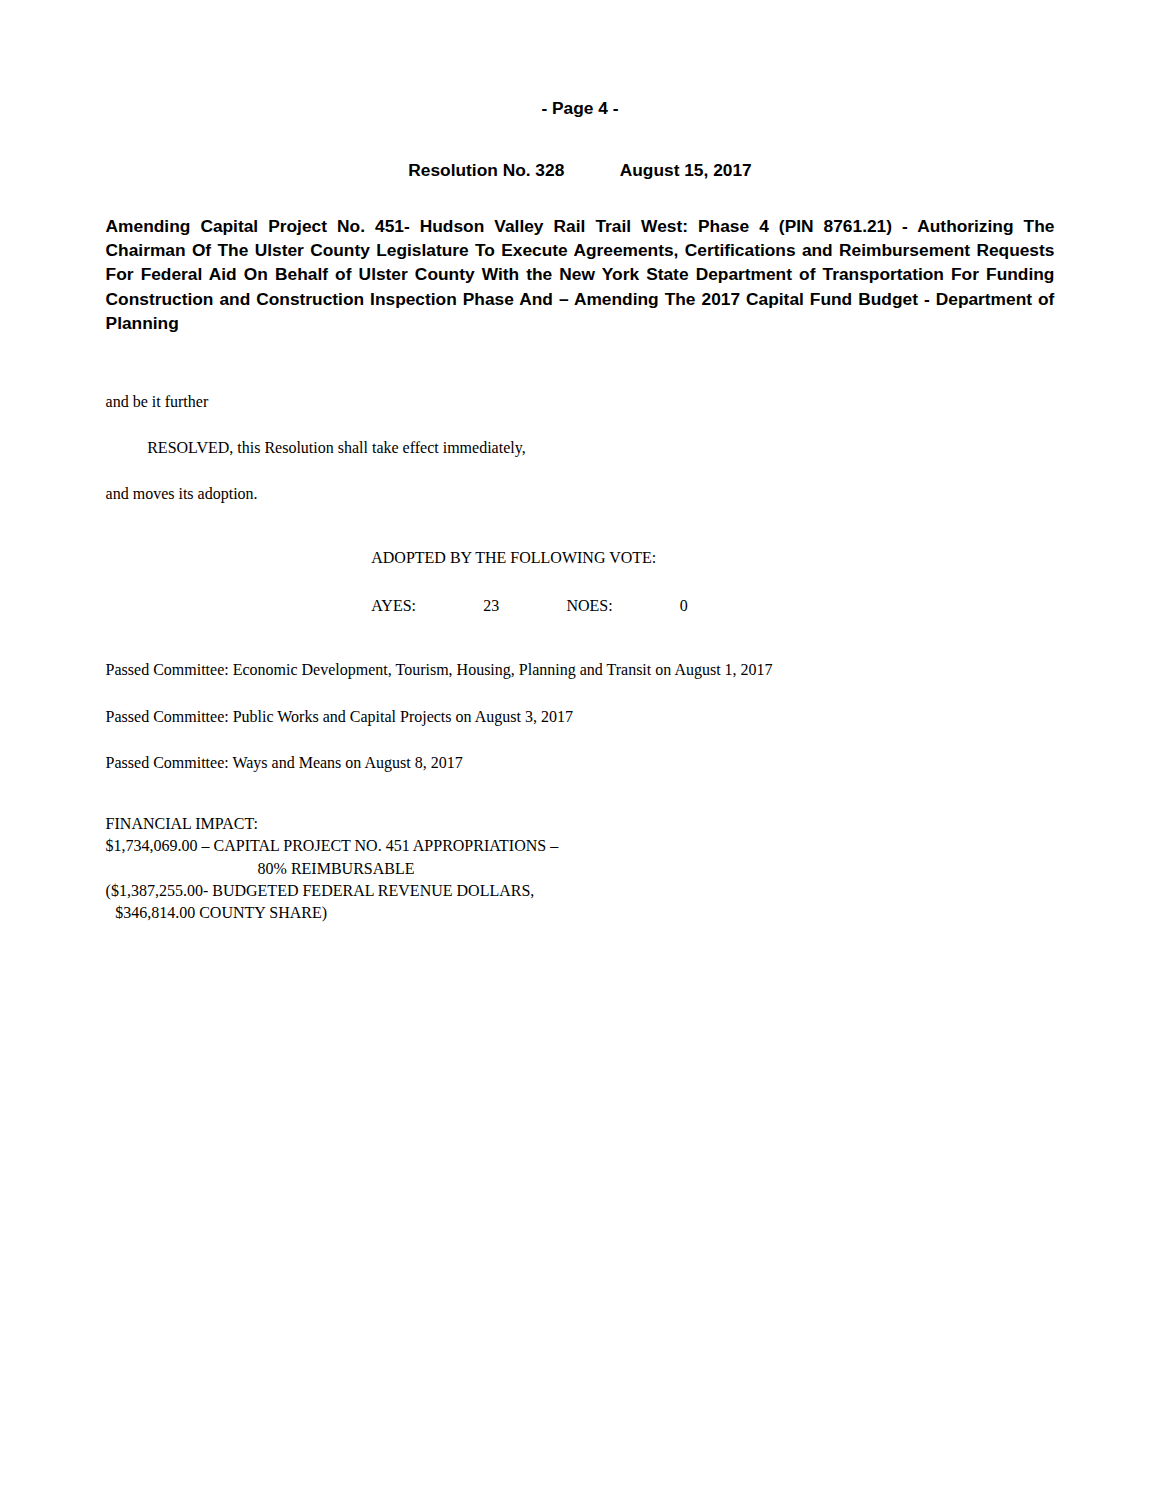- Page 4 -
Resolution No. 328 August 15, 2017
Amending Capital Project No. 451- Hudson Valley Rail Trail West: Phase 4 (PIN 8761.21) - Authorizing The Chairman Of The Ulster County Legislature To Execute Agreements, Certifications and Reimbursement Requests For Federal Aid On Behalf of Ulster County With the New York State Department of Transportation For Funding Construction and Construction Inspection Phase And – Amending The 2017 Capital Fund Budget - Department of Planning
and be it further
RESOLVED, this Resolution shall take effect immediately,
and moves its adoption.
ADOPTED BY THE FOLLOWING VOTE:
AYES: 23 NOES: 0
Passed Committee: Economic Development, Tourism, Housing, Planning and Transit on August 1, 2017
Passed Committee: Public Works and Capital Projects on August 3, 2017
Passed Committee: Ways and Means on August 8, 2017
FINANCIAL IMPACT:
$1,734,069.00 – CAPITAL PROJECT NO. 451 APPROPRIATIONS –
80% REIMBURSABLE
($1,387,255.00- BUDGETED FEDERAL REVENUE DOLLARS,
$346,814.00 COUNTY SHARE)